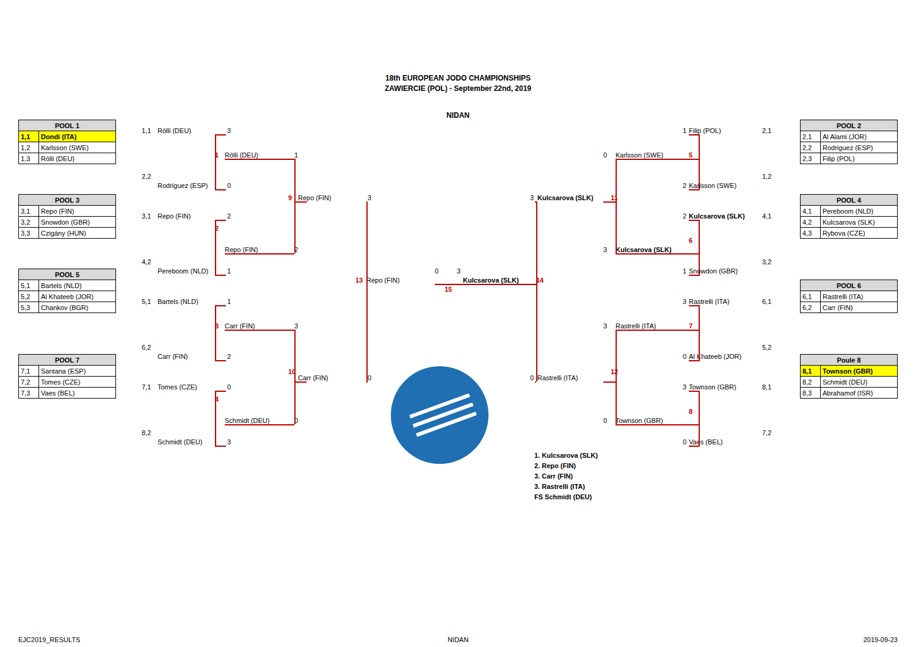18th EUROPEAN JODO CHAMPIONSHIPS
ZAWIERCIE (POL) - September 22nd, 2019
NIDAN
| POOL 1 |
| --- |
| 1,1 | Dondi (ITA) |
| 1,2 | Karlsson (SWE) |
| 1,3 | Rölli (DEU) |
| POOL 3 |
| --- |
| 3,1 | Repo (FIN) |
| 3,2 | Snowdon (GBR) |
| 3,3 | Czigány (HUN) |
| POOL 5 |
| --- |
| 5,1 | Bartels (NLD) |
| 5,2 | Al Khateeb (JOR) |
| 5,3 | Chankov (BGR) |
| POOL 7 |
| --- |
| 7,1 | Santana (ESP) |
| 7,2 | Tomes (CZE) |
| 7,3 | Vaes (BEL) |
| POOL 2 |
| --- |
| 2,1 | Al Alami (JOR) |
| 2,2 | Rodriguez (ESP) |
| 2,3 | Filip (POL) |
| POOL 4 |
| --- |
| 4,1 | Pereboom (NLD) |
| 4,2 | Kulcsarova (SLK) |
| 4,3 | Rybova (CZE) |
| POOL 6 |
| --- |
| 6,1 | Rastrelli (ITA) |
| 6,2 | Carr (FIN) |
| Poule 8 |
| --- |
| 8,1 | Townson (GBR) |
| 8,2 | Schmidt (DEU) |
| 8,3 | Abrahamof (ISR) |
1,1
Rölli (DEU)
3
2,2
Rodriguez (ESP)
0
1
Rölli (DEU)
1
3,1
Repo (FIN)
2
4,2
Pereboom (NLD)
1
2
Repo (FIN)
2
9
Repo (FIN)
3
5,1
Bartels (NLD)
1
6,2
Carr (FIN)
2
3
Carr (FIN)
3
7,1
Tomes (CZE)
0
8,2
Schmidt (DEU)
3
4
Schmidt (DEU)
0
10
Carr (FIN)
0
13
Repo (FIN)
0
1
Filip (POL)
2,1
0
Karlsson (SWE)
5
2
Karlsson (SWE)
1,2
3
Kulcsarova (SLK)
11
2
Kulcsarova (SLK)
4,1
3
Kulcsarova (SLK)
6
1
Snowdon (GBR)
3,2
3
Rastrelli (ITA)
6,1
3
Rastrelli (ITA)
7
0
Al Khateeb (JOR)
5,2
0
Rastrelli (ITA)
12
3
Townson (GBR)
8,1
0
Townson (GBR)
8
0
Vaes (BEL)
7,2
3
Kulcsarova (SLK)
14
15
1. Kulcsarova (SLK)
2. Repo (FIN)
3. Carr (FIN)
3. Rastrelli (ITA)
FS Schmidt (DEU)
EJC2019_RESULTS NIDAN 2019-09-23